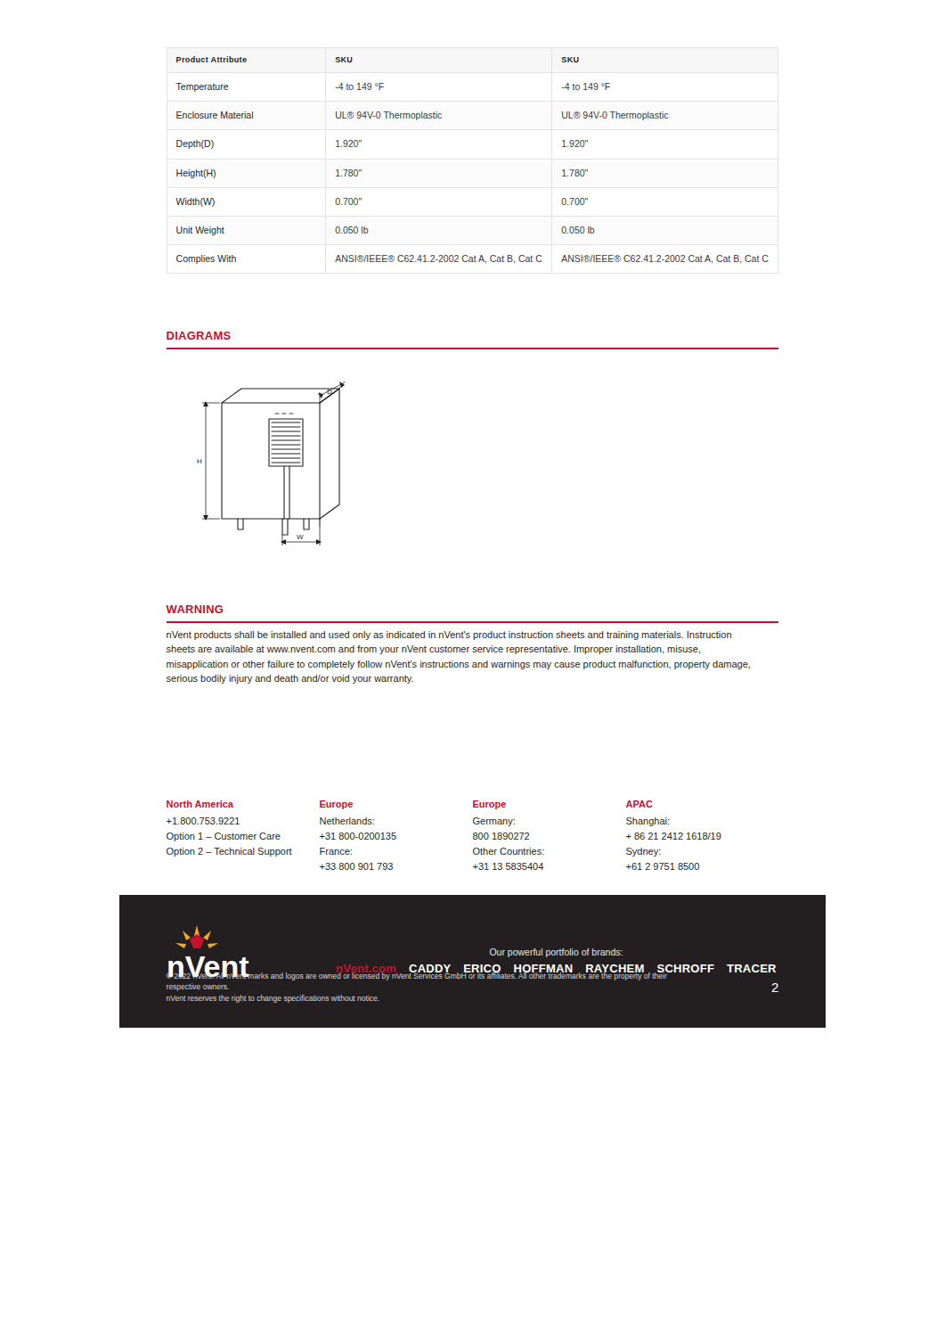| Product Attribute | SKU | SKU |
| --- | --- | --- |
| Temperature | -4 to 149 °F | -4 to 149 °F |
| Enclosure Material | UL® 94V-0 Thermoplastic | UL® 94V-0 Thermoplastic |
| Depth(D) | 1.920" | 1.920" |
| Height(H) | 1.780" | 1.780" |
| Width(W) | 0.700" | 0.700" |
| Unit Weight | 0.050 lb | 0.050 lb |
| Complies With | ANSI®/IEEE® C62.41.2-2002 Cat A, Cat B, Cat C | ANSI®/IEEE® C62.41.2-2002 Cat A, Cat B, Cat C |
Diagrams
H D W
Warning
nVent products shall be installed and used only as indicated in nVent's product instruction sheets and training materials. Instruction sheets are available at www.nvent.com and from your nVent customer service representative. Improper installation, misuse, misapplication or other failure to completely follow nVent's instructions and warnings may cause product malfunction, property damage, serious bodily injury and death and/or void your warranty.
North America
+1.800.753.9221
Option 1 – Customer Care
Option 2 – Technical Support
Europe
Netherlands:
+31 800-0200135
France:
+33 800 901 793
Europe
Germany:
800 1890272
Other Countries:
+31 13 5835404
APAC
Shanghai:
+ 86 21 2412 1618/19
Sydney:
+61 2 9751 8500
nVent
Our powerful portfolio of brands:
nVent.com CADDY ERICO HOFFMAN RAYCHEM SCHROFF TRACER
© 2022 nVent. All nVent marks and logos are owned or licensed by nVent Services GmbH or its affiliates. All other trademarks are the property of their respective owners.
nVent reserves the right to change specifications without notice.
2